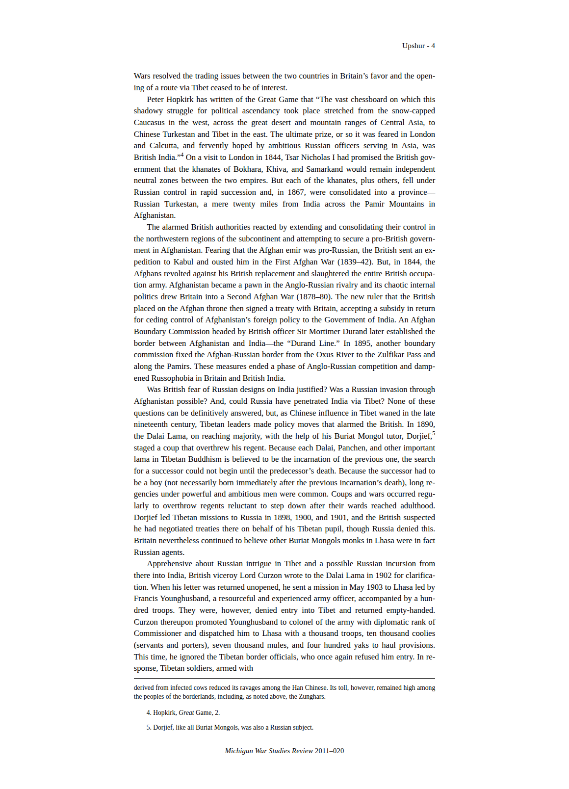Upshur - 4
Wars resolved the trading issues between the two countries in Britain’s favor and the opening of a route via Tibet ceased to be of interest.
Peter Hopkirk has written of the Great Game that “The vast chessboard on which this shadowy struggle for political ascendancy took place stretched from the snow-capped Caucasus in the west, across the great desert and mountain ranges of Central Asia, to Chinese Turkestan and Tibet in the east. The ultimate prize, or so it was feared in London and Calcutta, and fervently hoped by ambitious Russian officers serving in Asia, was British India.”4 On a visit to London in 1844, Tsar Nicholas I had promised the British government that the khanates of Bokhara, Khiva, and Samarkand would remain independent neutral zones between the two empires. But each of the khanates, plus others, fell under Russian control in rapid succession and, in 1867, were consolidated into a province—Russian Turkestan, a mere twenty miles from India across the Pamir Mountains in Afghanistan.
The alarmed British authorities reacted by extending and consolidating their control in the northwestern regions of the subcontinent and attempting to secure a pro-British government in Afghanistan. Fearing that the Afghan emir was pro-Russian, the British sent an expedition to Kabul and ousted him in the First Afghan War (1839–42). But, in 1844, the Afghans revolted against his British replacement and slaughtered the entire British occupation army. Afghanistan became a pawn in the Anglo-Russian rivalry and its chaotic internal politics drew Britain into a Second Afghan War (1878–80). The new ruler that the British placed on the Afghan throne then signed a treaty with Britain, accepting a subsidy in return for ceding control of Afghanistan’s foreign policy to the Government of India. An Afghan Boundary Commission headed by British officer Sir Mortimer Durand later established the border between Afghanistan and India—the “Durand Line.” In 1895, another boundary commission fixed the Afghan-Russian border from the Oxus River to the Zulfikar Pass and along the Pamirs. These measures ended a phase of Anglo-Russian competition and dampened Russophobia in Britain and British India.
Was British fear of Russian designs on India justified? Was a Russian invasion through Afghanistan possible? And, could Russia have penetrated India via Tibet? None of these questions can be definitively answered, but, as Chinese influence in Tibet waned in the late nineteenth century, Tibetan leaders made policy moves that alarmed the British. In 1890, the Dalai Lama, on reaching majority, with the help of his Buriat Mongol tutor, Dorjief,5 staged a coup that overthrew his regent. Because each Dalai, Panchen, and other important lama in Tibetan Buddhism is believed to be the incarnation of the previous one, the search for a successor could not begin until the predecessor’s death. Because the successor had to be a boy (not necessarily born immediately after the previous incarnation’s death), long regencies under powerful and ambitious men were common. Coups and wars occurred regularly to overthrow regents reluctant to step down after their wards reached adulthood. Dorjief led Tibetan missions to Russia in 1898, 1900, and 1901, and the British suspected he had negotiated treaties there on behalf of his Tibetan pupil, though Russia denied this. Britain nevertheless continued to believe other Buriat Mongols monks in Lhasa were in fact Russian agents.
Apprehensive about Russian intrigue in Tibet and a possible Russian incursion from there into India, British viceroy Lord Curzon wrote to the Dalai Lama in 1902 for clarification. When his letter was returned unopened, he sent a mission in May 1903 to Lhasa led by Francis Younghusband, a resourceful and experienced army officer, accompanied by a hundred troops. They were, however, denied entry into Tibet and returned empty-handed. Curzon thereupon promoted Younghusband to colonel of the army with diplomatic rank of Commissioner and dispatched him to Lhasa with a thousand troops, ten thousand coolies (servants and porters), seven thousand mules, and four hundred yaks to haul provisions. This time, he ignored the Tibetan border officials, who once again refused him entry. In response, Tibetan soldiers, armed with
derived from infected cows reduced its ravages among the Han Chinese. Its toll, however, remained high among the peoples of the borderlands, including, as noted above, the Zunghars.
4. Hopkirk, Great Game, 2.
5. Dorjief, like all Buriat Mongols, was also a Russian subject.
Michigan War Studies Review 2011–020